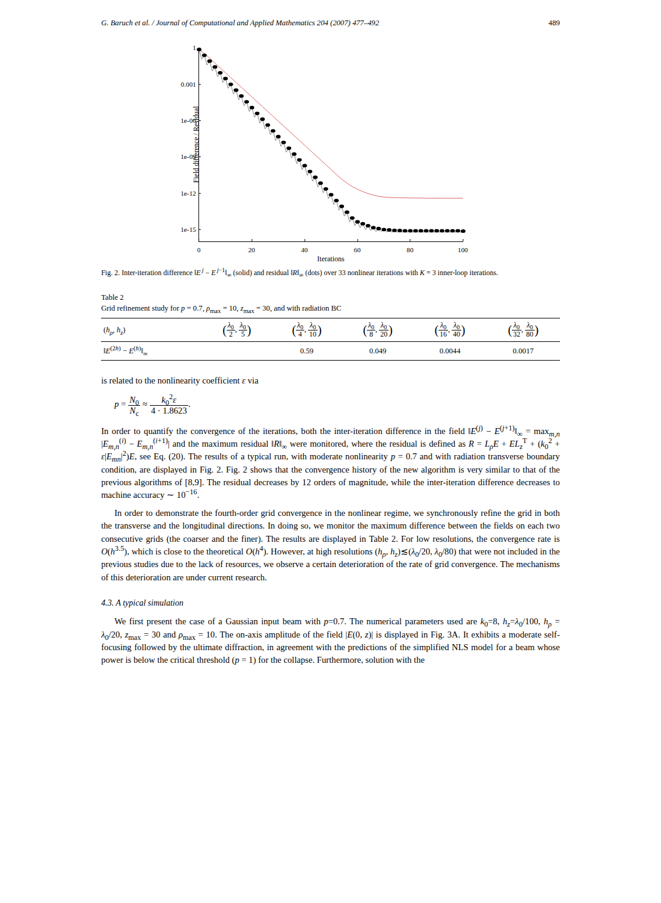G. Baruch et al. / Journal of Computational and Applied Mathematics 204 (2007) 477–492 489
Field difference / Residual 1 0.001 1e-06 1e-09 1e-12 1e-15 0 20 40 60 80 100 Iterations
Fig. 2. Inter-iteration difference ‖E j − E j−1‖∞ (solid) and residual ‖R‖∞ (dots) over 33 nonlinear iterations with K = 3 inner-loop iterations.
Table 2
Grid refinement study for p = 0.7, ρmax = 10, zmax = 30, and with radiation BC
| ( h ρ , h z ) | ( λ 0 2 , λ 0 5 ) | ( λ 0 4 , λ 0 10 ) | ( λ 0 8 , λ 0 20 ) | ( λ 0 16 , λ 0 40 ) | ( λ 0 32 , λ 0 80 ) |
| --- | --- | --- | --- | --- | --- |
| ‖ E (2 h ) − E ( h ) ‖ ∞ | | 0.59 | 0.049 | 0.0044 | 0.0017 |
is related to the nonlinearity coefficient ε via
p = N0 Nc ≈ k02ε 4 · 1.8623.
In order to quantify the convergence of the iterations, both the inter-iteration difference in the field ‖E(j) − E(j+1)‖∞ = maxm,n |Em,n(i) − Em,n(i+1)| and the maximum residual ‖R‖∞ were monitored, where the residual is defined as R = LρE + ELzT + (k02 + ε|Emn|2)E, see Eq. (20). The results of a typical run, with moderate nonlinearity p = 0.7 and with radiation transverse boundary condition, are displayed in Fig. 2. Fig. 2 shows that the convergence history of the new algorithm is very similar to that of the previous algorithms of [8,9]. The residual decreases by 12 orders of magnitude, while the inter-iteration difference decreases to machine accuracy ∼ 10−16.
In order to demonstrate the fourth-order grid convergence in the nonlinear regime, we synchronously refine the grid in both the transverse and the longitudinal directions. In doing so, we monitor the maximum difference between the fields on each two consecutive grids (the coarser and the finer). The results are displayed in Table 2. For low resolutions, the convergence rate is O(h3.5), which is close to the theoretical O(h4). However, at high resolutions (hρ, hz)≲(λ0/20, λ0/80) that were not included in the previous studies due to the lack of resources, we observe a certain deterioration of the rate of grid convergence. The mechanisms of this deterioration are under current research.
4.3. A typical simulation
We first present the case of a Gaussian input beam with p=0.7. The numerical parameters used are k0=8, hz=λ0/100, hρ = λ0/20, zmax = 30 and ρmax = 10. The on-axis amplitude of the field |E(0, z)| is displayed in Fig. 3A. It exhibits a moderate self-focusing followed by the ultimate diffraction, in agreement with the predictions of the simplified NLS model for a beam whose power is below the critical threshold (p = 1) for the collapse. Furthermore, solution with the